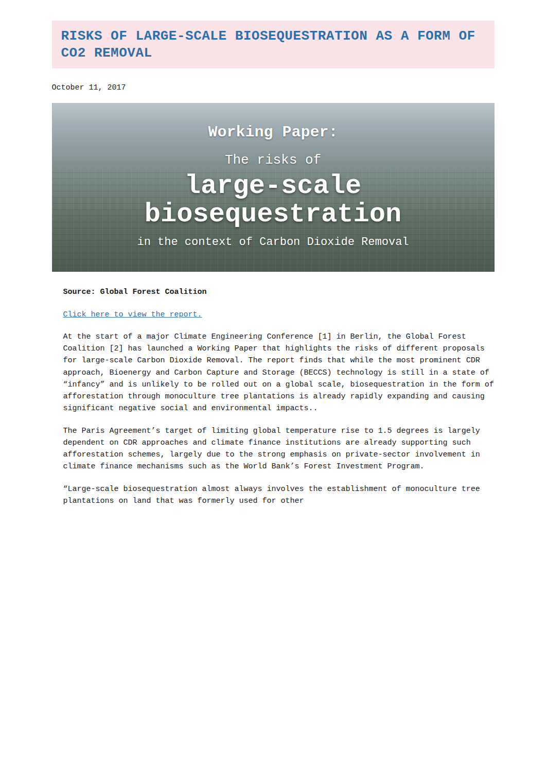Risks of large-scale biosequestration as a form of CO2 removal
October 11, 2017
Working Paper: The risks of large-scale biosequestration in the context of Carbon Dioxide Removal
Source: Global Forest Coalition
Click here to view the report.
At the start of a major Climate Engineering Conference [1] in Berlin, the Global Forest Coalition [2] has launched a Working Paper that highlights the risks of different proposals for large-scale Carbon Dioxide Removal. The report finds that while the most prominent CDR approach, Bioenergy and Carbon Capture and Storage (BECCS) technology is still in a state of “infancy” and is unlikely to be rolled out on a global scale, biosequestration in the form of afforestation through monoculture tree plantations is already rapidly expanding and causing significant negative social and environmental impacts..
The Paris Agreement’s target of limiting global temperature rise to 1.5 degrees is largely dependent on CDR approaches and climate finance institutions are already supporting such afforestation schemes, largely due to the strong emphasis on private-sector involvement in climate finance mechanisms such as the World Bank’s Forest Investment Program.
“Large-scale biosequestration almost always involves the establishment of monoculture tree plantations on land that was formerly used for other